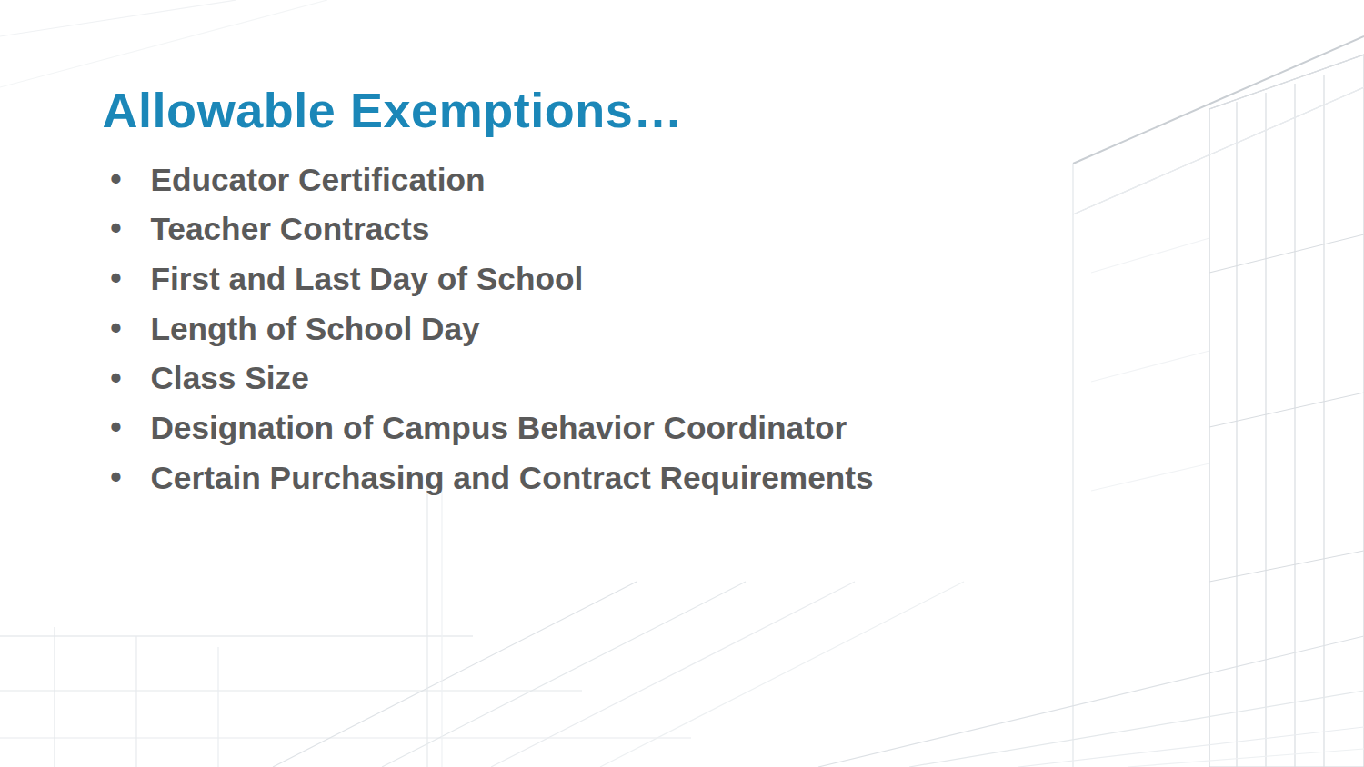Allowable Exemptions…
Educator Certification
Teacher Contracts
First and Last Day of School
Length of School Day
Class Size
Designation of Campus Behavior Coordinator
Certain Purchasing and Contract Requirements